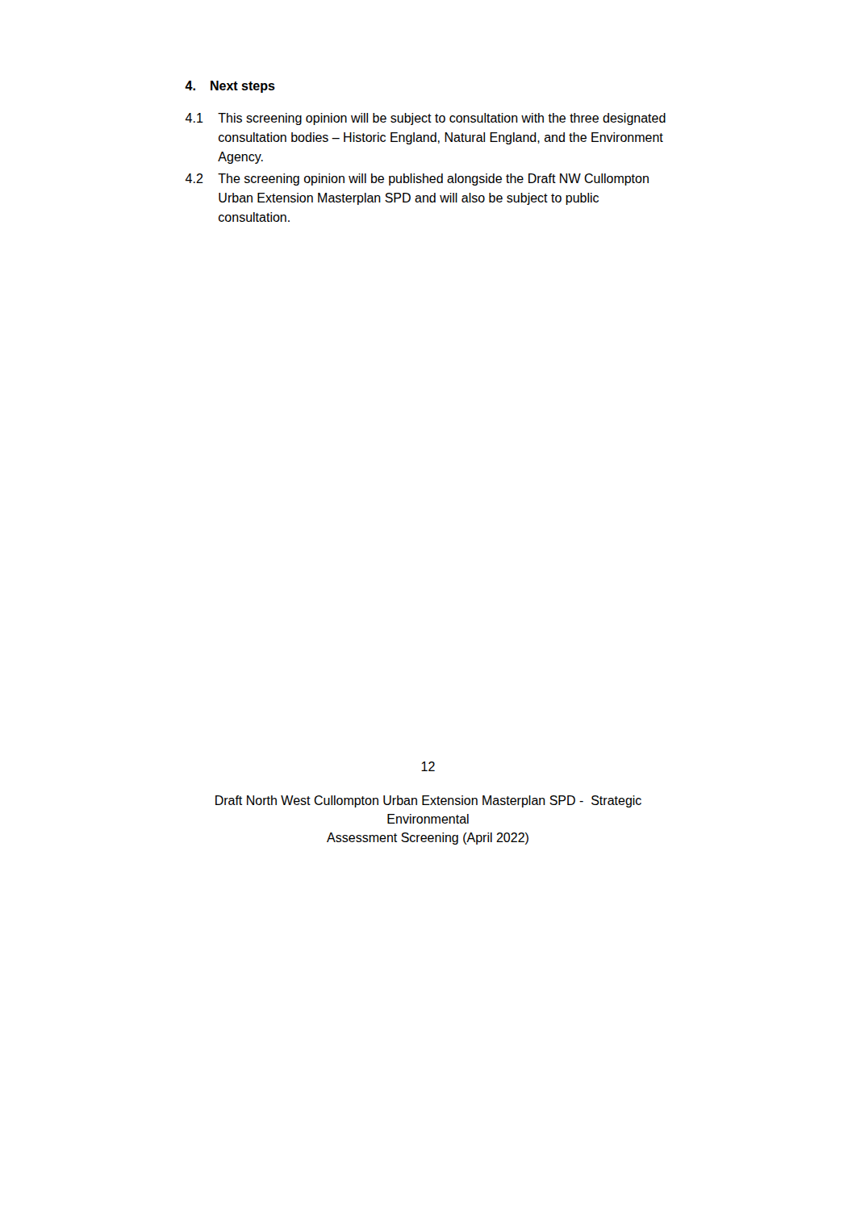4. Next steps
4.1 This screening opinion will be subject to consultation with the three designated consultation bodies – Historic England, Natural England, and the Environment Agency.
4.2 The screening opinion will be published alongside the Draft NW Cullompton Urban Extension Masterplan SPD and will also be subject to public consultation.
12
Draft North West Cullompton Urban Extension Masterplan SPD - Strategic Environmental
Assessment Screening (April 2022)